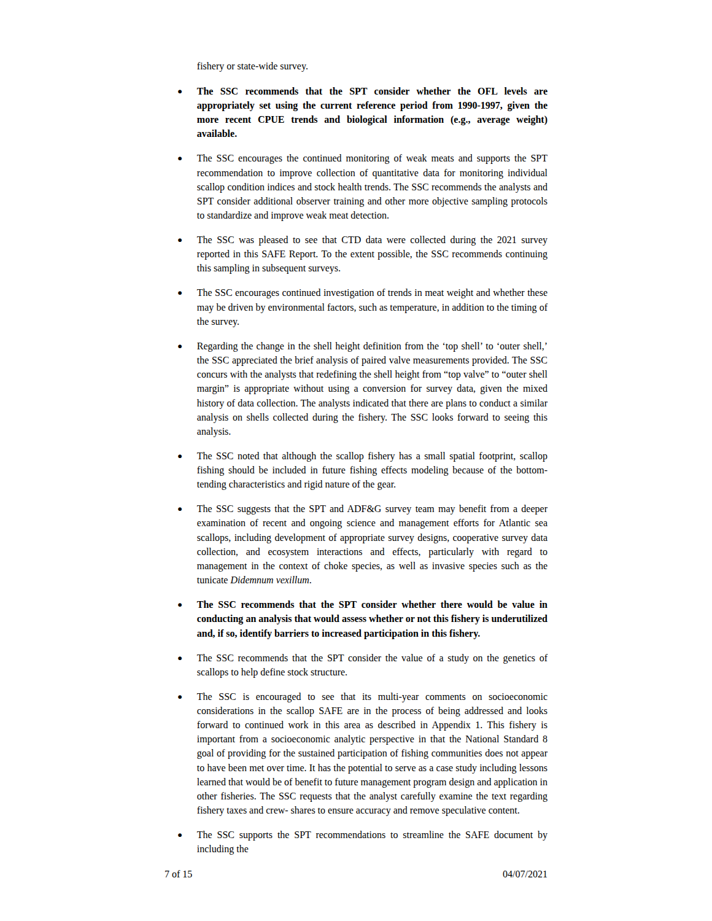fishery or state-wide survey.
The SSC recommends that the SPT consider whether the OFL levels are appropriately set using the current reference period from 1990-1997, given the more recent CPUE trends and biological information (e.g., average weight) available.
The SSC encourages the continued monitoring of weak meats and supports the SPT recommendation to improve collection of quantitative data for monitoring individual scallop condition indices and stock health trends. The SSC recommends the analysts and SPT consider additional observer training and other more objective sampling protocols to standardize and improve weak meat detection.
The SSC was pleased to see that CTD data were collected during the 2021 survey reported in this SAFE Report. To the extent possible, the SSC recommends continuing this sampling in subsequent surveys.
The SSC encourages continued investigation of trends in meat weight and whether these may be driven by environmental factors, such as temperature, in addition to the timing of the survey.
Regarding the change in the shell height definition from the ‘top shell’ to ‘outer shell,’ the SSC appreciated the brief analysis of paired valve measurements provided. The SSC concurs with the analysts that redefining the shell height from “top valve” to “outer shell margin” is appropriate without using a conversion for survey data, given the mixed history of data collection. The analysts indicated that there are plans to conduct a similar analysis on shells collected during the fishery. The SSC looks forward to seeing this analysis.
The SSC noted that although the scallop fishery has a small spatial footprint, scallop fishing should be included in future fishing effects modeling because of the bottom-tending characteristics and rigid nature of the gear.
The SSC suggests that the SPT and ADF&G survey team may benefit from a deeper examination of recent and ongoing science and management efforts for Atlantic sea scallops, including development of appropriate survey designs, cooperative survey data collection, and ecosystem interactions and effects, particularly with regard to management in the context of choke species, as well as invasive species such as the tunicate Didemnum vexillum.
The SSC recommends that the SPT consider whether there would be value in conducting an analysis that would assess whether or not this fishery is underutilized and, if so, identify barriers to increased participation in this fishery.
The SSC recommends that the SPT consider the value of a study on the genetics of scallops to help define stock structure.
The SSC is encouraged to see that its multi-year comments on socioeconomic considerations in the scallop SAFE are in the process of being addressed and looks forward to continued work in this area as described in Appendix 1. This fishery is important from a socioeconomic analytic perspective in that the National Standard 8 goal of providing for the sustained participation of fishing communities does not appear to have been met over time. It has the potential to serve as a case study including lessons learned that would be of benefit to future management program design and application in other fisheries. The SSC requests that the analyst carefully examine the text regarding fishery taxes and crew- shares to ensure accuracy and remove speculative content.
The SSC supports the SPT recommendations to streamline the SAFE document by including the
7 of 15 04/07/2021